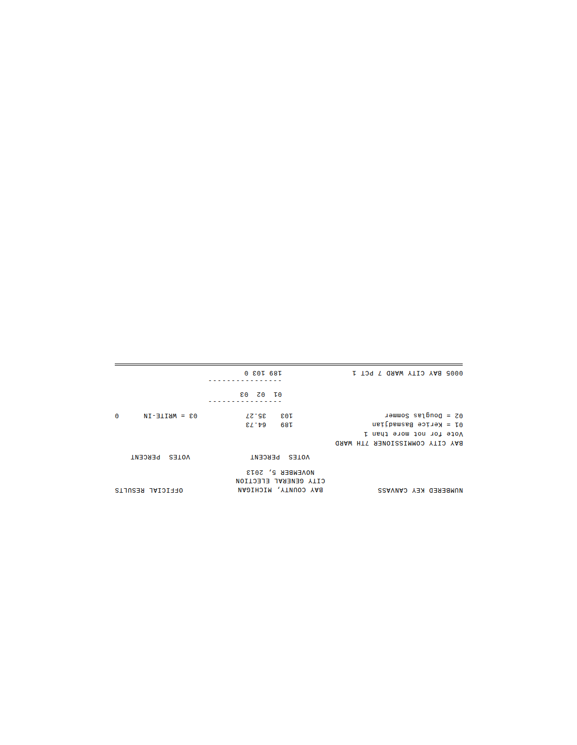NUMBERED KEY CANVASS
BAY COUNTY, MICHIGAN
CITY GENERAL ELECTION
NOVEMBER 5, 2013
OFFICIAL RESULTS
VOTES PERCENT
VOTES PERCENT
BAY CITY COMMISSIONER 7TH WARD
Vote for not more than 1
01 = Kerice Basmadjian 189 64.73
02 = Douglas Sommer 103 35.27 03 = WRITE-IN 0
----------------
010203
----------------
0005 BAY CITY WARD 7 PCT 1 1891030